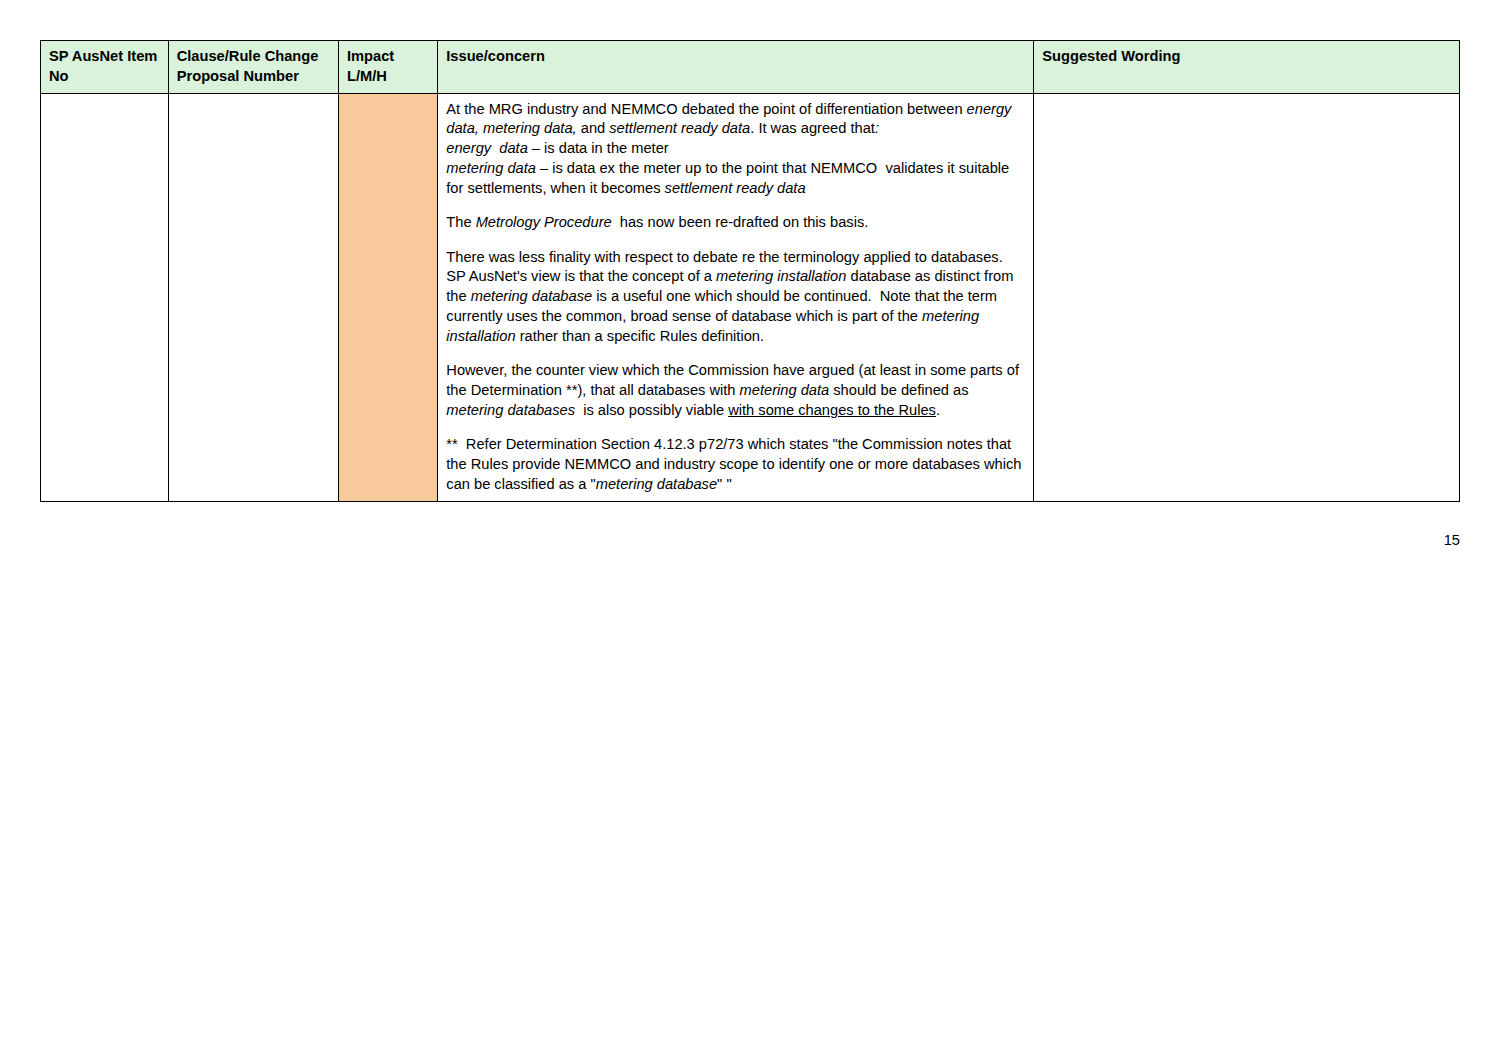| SP AusNet Item No | Clause/Rule Change Proposal Number | Impact L/M/H | Issue/concern | Suggested Wording |
| --- | --- | --- | --- | --- |
| | | | At the MRG industry and NEMMCO debated the point of differentiation between energy data, metering data, and settlement ready data . It was agreed that : energy data – is data in the meter metering data – is data ex the meter up to the point that NEMMCO validates it suitable for settlements, when it becomes settlement ready data The Metrology Procedure has now been re-drafted on this basis. There was less finality with respect to debate re the terminology applied to databases. SP AusNet's view is that the concept of a metering installation database as distinct from the metering database is a useful one which should be continued. Note that the term currently uses the common, broad sense of database which is part of the metering installation rather than a specific Rules definition. However, the counter view which the Commission have argued (at least in some parts of the Determination **), that all databases with metering data should be defined as metering databases is also possibly viable with some changes to the Rules . ** Refer Determination Section 4.12.3 p72/73 which states "the Commission notes that the Rules provide NEMMCO and industry scope to identify one or more databases which can be classified as a " metering database " " | |
15